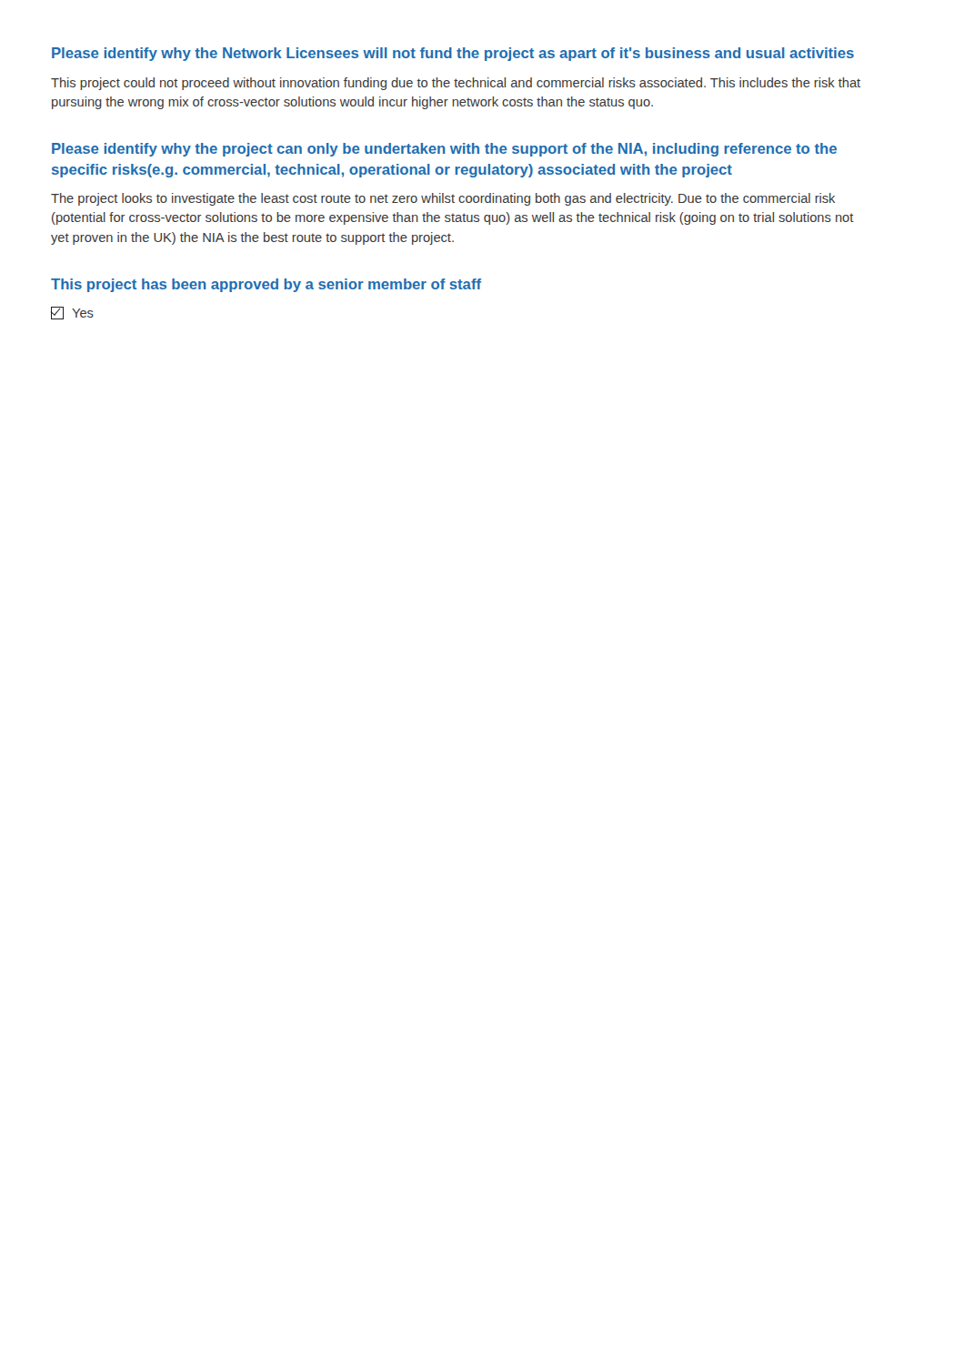Please identify why the Network Licensees will not fund the project as apart of it's business and usual activities
This project could not proceed without innovation funding due to the technical and commercial risks associated. This includes the risk that pursuing the wrong mix of cross-vector solutions would incur higher network costs than the status quo.
Please identify why the project can only be undertaken with the support of the NIA, including reference to the specific risks(e.g. commercial, technical, operational or regulatory) associated with the project
The project looks to investigate the least cost route to net zero whilst coordinating both gas and electricity. Due to the commercial risk (potential for cross-vector solutions to be more expensive than the status quo) as well as the technical risk (going on to trial solutions not yet proven in the UK) the NIA is the best route to support the project.
This project has been approved by a senior member of staff
Yes